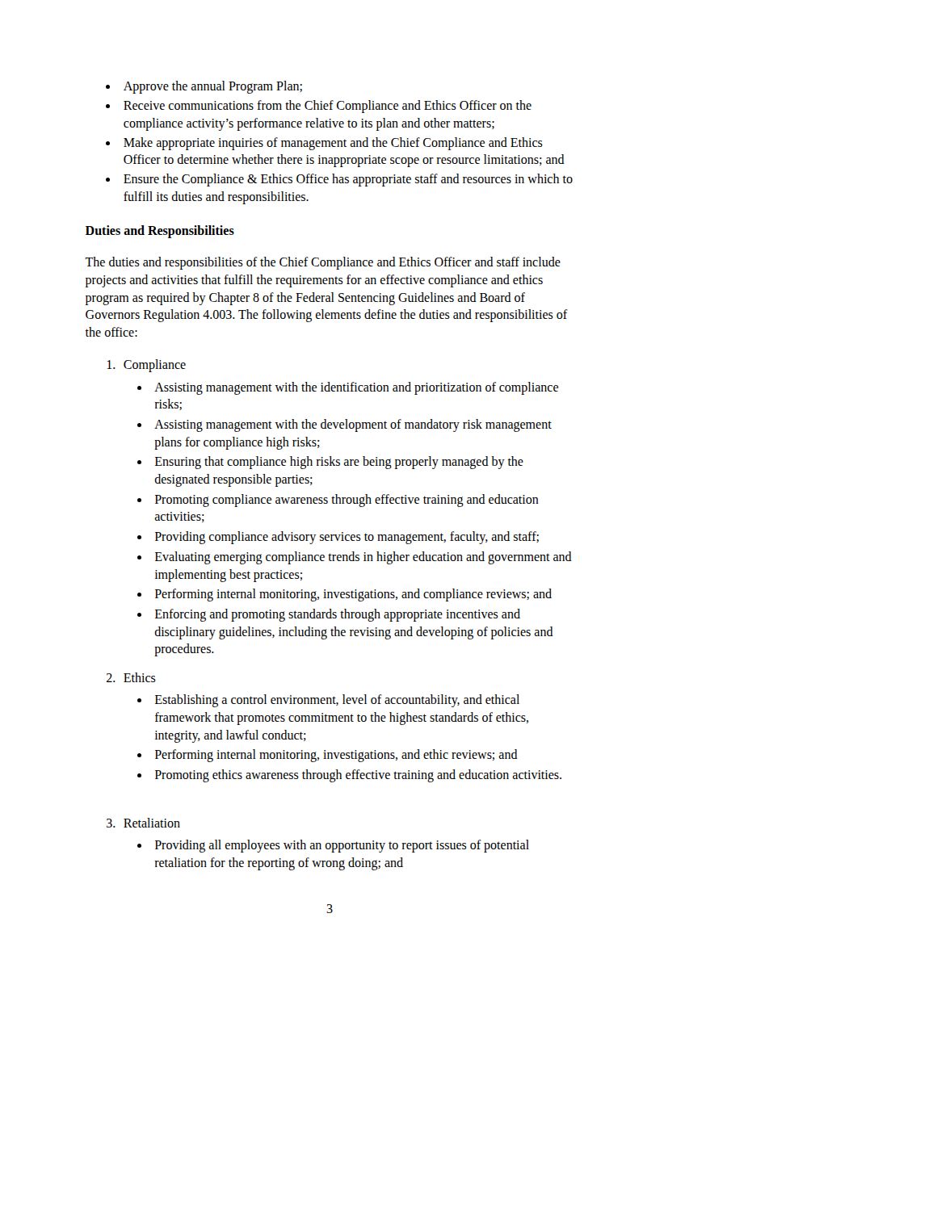Approve the annual Program Plan;
Receive communications from the Chief Compliance and Ethics Officer on the compliance activity’s performance relative to its plan and other matters;
Make appropriate inquiries of management and the Chief Compliance and Ethics Officer to determine whether there is inappropriate scope or resource limitations; and
Ensure the Compliance & Ethics Office has appropriate staff and resources in which to fulfill its duties and responsibilities.
Duties and Responsibilities
The duties and responsibilities of the Chief Compliance and Ethics Officer and staff include projects and activities that fulfill the requirements for an effective compliance and ethics program as required by Chapter 8 of the Federal Sentencing Guidelines and Board of Governors Regulation 4.003. The following elements define the duties and responsibilities of the office:
Compliance
Assisting management with the identification and prioritization of compliance risks;
Assisting management with the development of mandatory risk management plans for compliance high risks;
Ensuring that compliance high risks are being properly managed by the designated responsible parties;
Promoting compliance awareness through effective training and education activities;
Providing compliance advisory services to management, faculty, and staff;
Evaluating emerging compliance trends in higher education and government and implementing best practices;
Performing internal monitoring, investigations, and compliance reviews; and
Enforcing and promoting standards through appropriate incentives and disciplinary guidelines, including the revising and developing of policies and procedures.
Ethics
Establishing a control environment, level of accountability, and ethical framework that promotes commitment to the highest standards of ethics, integrity, and lawful conduct;
Performing internal monitoring, investigations, and ethic reviews; and
Promoting ethics awareness through effective training and education activities.
Retaliation
Providing all employees with an opportunity to report issues of potential retaliation for the reporting of wrong doing; and
3